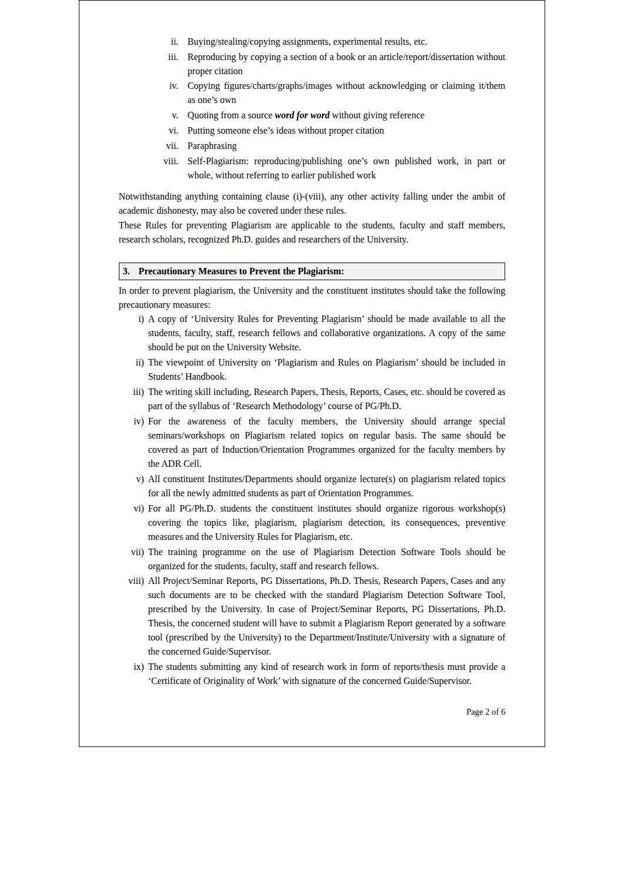Buying/stealing/copying assignments, experimental results, etc.
Reproducing by copying a section of a book or an article/report/dissertation without proper citation
Copying figures/charts/graphs/images without acknowledging or claiming it/them as one’s own
Quoting from a source word for word without giving reference
Putting someone else’s ideas without proper citation
Paraphrasing
Self-Plagiarism: reproducing/publishing one’s own published work, in part or whole, without referring to earlier published work
Notwithstanding anything containing clause (i)-(viii), any other activity falling under the ambit of academic dishonesty, may also be covered under these rules.
These Rules for preventing Plagiarism are applicable to the students, faculty and staff members, research scholars, recognized Ph.D. guides and researchers of the University.
3. Precautionary Measures to Prevent the Plagiarism:
In order to prevent plagiarism, the University and the constituent institutes should take the following precautionary measures:
A copy of ‘University Rules for Preventing Plagiarism’ should be made available to all the students, faculty, staff, research fellows and collaborative organizations. A copy of the same should be put on the University Website.
The viewpoint of University on ‘Plagiarism and Rules on Plagiarism’ should be included in Students’ Handbook.
The writing skill including, Research Papers, Thesis, Reports, Cases, etc. should be covered as part of the syllabus of ‘Research Methodology’ course of PG/Ph.D.
For the awareness of the faculty members, the University should arrange special seminars/workshops on Plagiarism related topics on regular basis. The same should be covered as part of Induction/Orientation Programmes organized for the faculty members by the ADR Cell.
All constituent Institutes/Departments should organize lecture(s) on plagiarism related topics for all the newly admitted students as part of Orientation Programmes.
For all PG/Ph.D. students the constituent institutes should organize rigorous workshop(s) covering the topics like, plagiarism, plagiarism detection, its consequences, preventive measures and the University Rules for Plagiarism, etc.
The training programme on the use of Plagiarism Detection Software Tools should be organized for the students, faculty, staff and research fellows.
All Project/Seminar Reports, PG Dissertations, Ph.D. Thesis, Research Papers, Cases and any such documents are to be checked with the standard Plagiarism Detection Software Tool, prescribed by the University. In case of Project/Seminar Reports, PG Dissertations, Ph.D. Thesis, the concerned student will have to submit a Plagiarism Report generated by a software tool (prescribed by the University) to the Department/Institute/University with a signature of the concerned Guide/Supervisor.
The students submitting any kind of research work in form of reports/thesis must provide a ‘Certificate of Originality of Work’ with signature of the concerned Guide/Supervisor.
Page 2 of 6